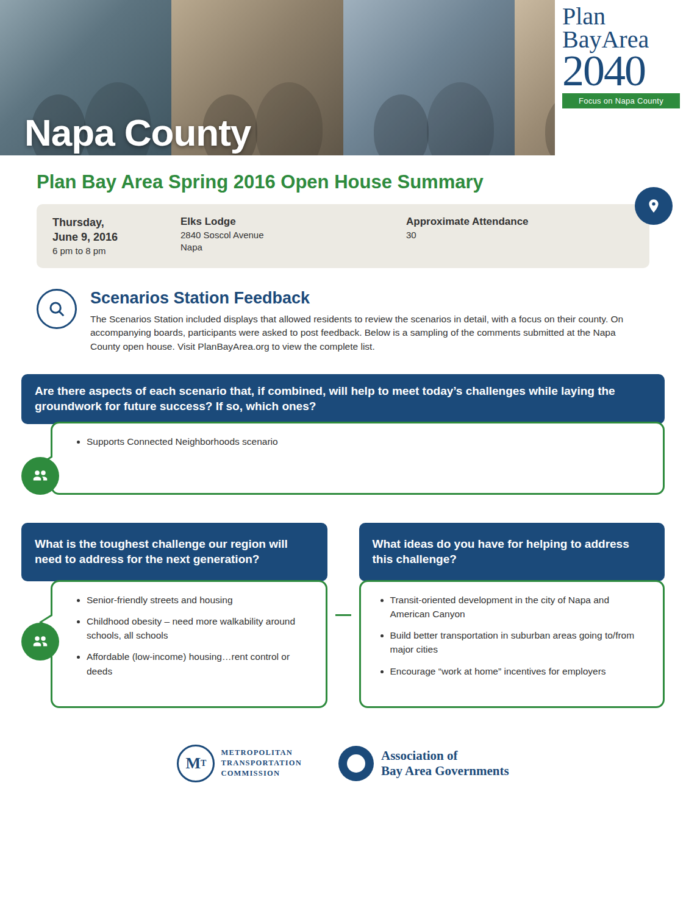Plan
BayArea
2040
Focus on Napa County
Napa County
Plan Bay Area Spring 2016 Open House Summary
Thursday, June 9, 2016 6 pm to 8 pm
Elks Lodge 2840 Soscol Avenue
Napa
Approximate Attendance 30
Scenarios Station Feedback
The Scenarios Station included displays that allowed residents to review the scenarios in detail, with a focus on their county. On accompanying boards, participants were asked to post feedback. Below is a sampling of the comments submitted at the Napa County open house. Visit PlanBayArea.org to view the complete list.
Are there aspects of each scenario that, if combined, will help to meet today’s challenges while laying the groundwork for future success? If so, which ones?
Supports Connected Neighborhoods scenario
What is the toughest challenge our region will need to address for the next generation?
Senior-friendly streets and housing
Childhood obesity – need more walkability around schools, all schools
Affordable (low-income) housing…rent control or deeds
What ideas do you have for helping to address this challenge?
Transit-oriented development in the city of Napa and American Canyon
Build better transportation in suburban areas going to/from major cities
Encourage “work at home” incentives for employers
MT
Metropolitan
Transportation
Commission
Association of
Bay Area Governments